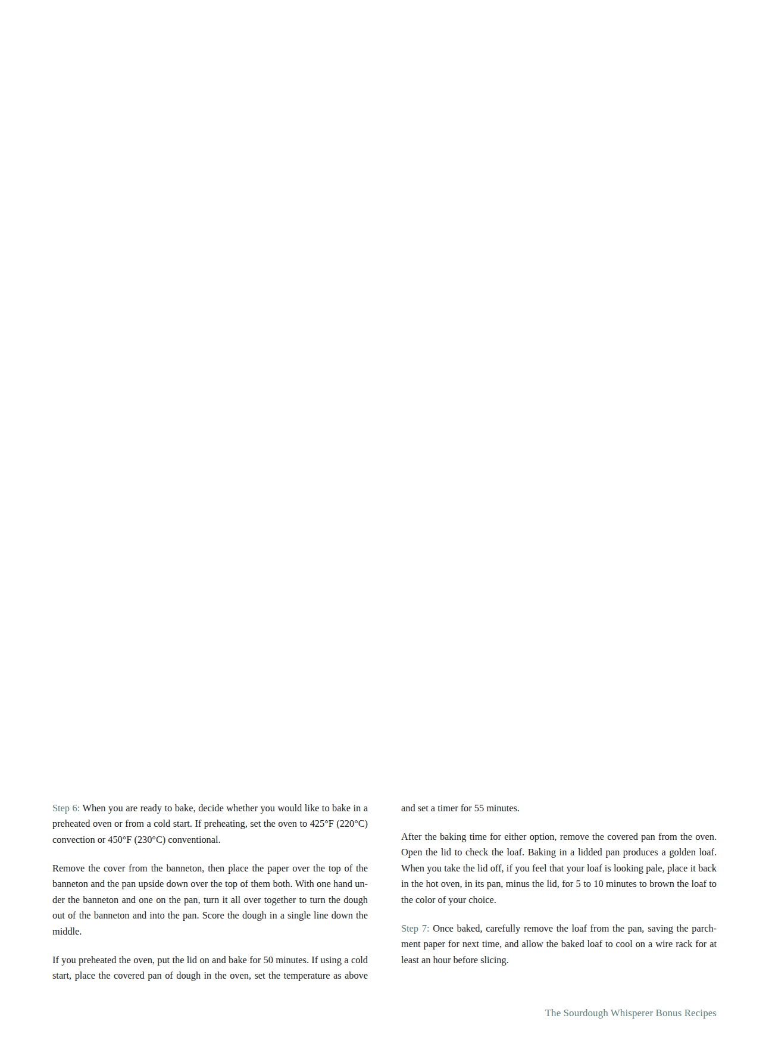Step 6: When you are ready to bake, decide whether you would like to bake in a preheated oven or from a cold start. If preheating, set the oven to 425°F (220°C) convection or 450°F (230°C) conventional.
Remove the cover from the banneton, then place the paper over the top of the banneton and the pan upside down over the top of them both. With one hand under the banneton and one on the pan, turn it all over together to turn the dough out of the banneton and into the pan. Score the dough in a single line down the middle.
If you preheated the oven, put the lid on and bake for 50 minutes. If using a cold start, place the covered pan of dough in the oven, set the temperature as above and set a timer for 55 minutes.
After the baking time for either option, remove the covered pan from the oven. Open the lid to check the loaf. Baking in a lidded pan produces a golden loaf. When you take the lid off, if you feel that your loaf is looking pale, place it back in the hot oven, in its pan, minus the lid, for 5 to 10 minutes to brown the loaf to the color of your choice.
Step 7: Once baked, carefully remove the loaf from the pan, saving the parchment paper for next time, and allow the baked loaf to cool on a wire rack for at least an hour before slicing.
The Sourdough Whisperer Bonus Recipes